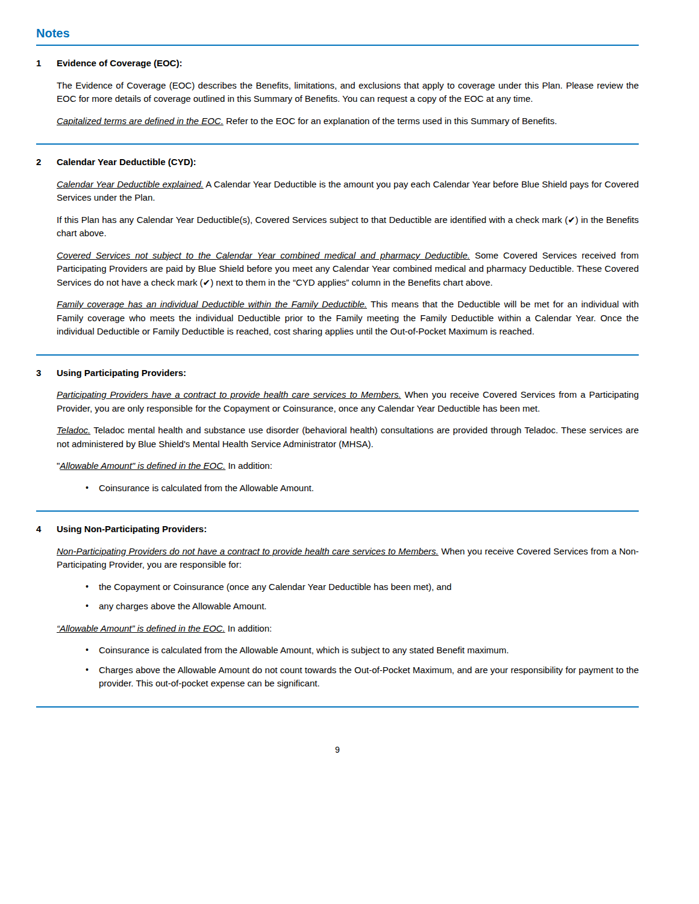Notes
1
Evidence of Coverage (EOC):
The Evidence of Coverage (EOC) describes the Benefits, limitations, and exclusions that apply to coverage under this Plan. Please review the EOC for more details of coverage outlined in this Summary of Benefits. You can request a copy of the EOC at any time.
Capitalized terms are defined in the EOC. Refer to the EOC for an explanation of the terms used in this Summary of Benefits.
2
Calendar Year Deductible (CYD):
Calendar Year Deductible explained. A Calendar Year Deductible is the amount you pay each Calendar Year before Blue Shield pays for Covered Services under the Plan.
If this Plan has any Calendar Year Deductible(s), Covered Services subject to that Deductible are identified with a check mark (✔) in the Benefits chart above.
Covered Services not subject to the Calendar Year combined medical and pharmacy Deductible. Some Covered Services received from Participating Providers are paid by Blue Shield before you meet any Calendar Year combined medical and pharmacy Deductible. These Covered Services do not have a check mark (✔) next to them in the “CYD applies” column in the Benefits chart above.
Family coverage has an individual Deductible within the Family Deductible. This means that the Deductible will be met for an individual with Family coverage who meets the individual Deductible prior to the Family meeting the Family Deductible within a Calendar Year. Once the individual Deductible or Family Deductible is reached, cost sharing applies until the Out-of-Pocket Maximum is reached.
3
Using Participating Providers:
Participating Providers have a contract to provide health care services to Members. When you receive Covered Services from a Participating Provider, you are only responsible for the Copayment or Coinsurance, once any Calendar Year Deductible has been met.
Teladoc. Teladoc mental health and substance use disorder (behavioral health) consultations are provided through Teladoc. These services are not administered by Blue Shield's Mental Health Service Administrator (MHSA).
"Allowable Amount" is defined in the EOC. In addition:
Coinsurance is calculated from the Allowable Amount.
4
Using Non-Participating Providers:
Non-Participating Providers do not have a contract to provide health care services to Members. When you receive Covered Services from a Non-Participating Provider, you are responsible for:
the Copayment or Coinsurance (once any Calendar Year Deductible has been met), and
any charges above the Allowable Amount.
“Allowable Amount” is defined in the EOC. In addition:
Coinsurance is calculated from the Allowable Amount, which is subject to any stated Benefit maximum.
Charges above the Allowable Amount do not count towards the Out-of-Pocket Maximum, and are your responsibility for payment to the provider. This out-of-pocket expense can be significant.
9